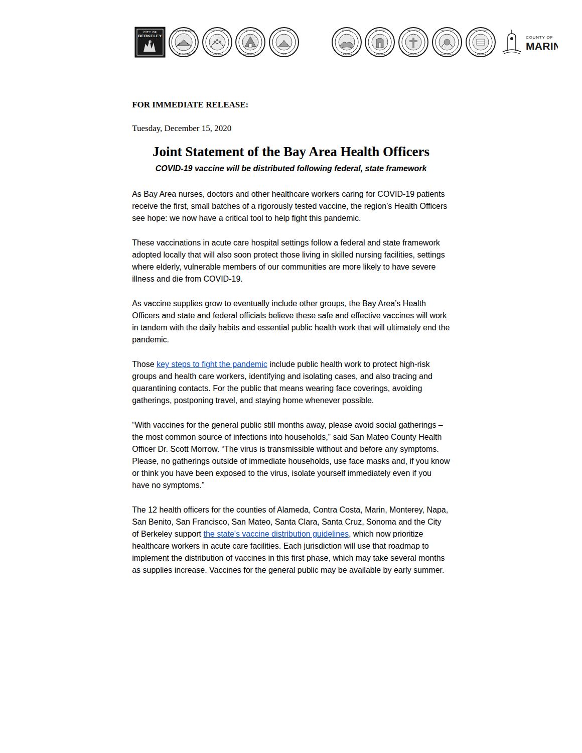CITY OF BERKELEY
COUNTY OF ALAMEDA CALIFORNIA
COUNTY OF NAPA CALIFORNIA
CITY AND COUNTY OF SAN FRANCISCO
CONTRA COSTA 1850
MONTEREY CALIFORNIA
SAN BENITO CALIFORNIA
THE COUNTY OF SANTA CRUZ
THE COUNTY OF SANTA CLARA 1850
SONOMA COUNTY CALIFORNIA
COUNTY OF MARIN
FOR IMMEDIATE RELEASE:
Tuesday, December 15, 2020
Joint Statement of the Bay Area Health Officers
COVID-19 vaccine will be distributed following federal, state framework
As Bay Area nurses, doctors and other healthcare workers caring for COVID-19 patients receive the first, small batches of a rigorously tested vaccine, the region’s Health Officers see hope: we now have a critical tool to help fight this pandemic.
These vaccinations in acute care hospital settings follow a federal and state framework adopted locally that will also soon protect those living in skilled nursing facilities, settings where elderly, vulnerable members of our communities are more likely to have severe illness and die from COVID-19.
As vaccine supplies grow to eventually include other groups, the Bay Area’s Health Officers and state and federal officials believe these safe and effective vaccines will work in tandem with the daily habits and essential public health work that will ultimately end the pandemic.
Those key steps to fight the pandemic include public health work to protect high-risk groups and health care workers, identifying and isolating cases, and also tracing and quarantining contacts. For the public that means wearing face coverings, avoiding gatherings, postponing travel, and staying home whenever possible.
“With vaccines for the general public still months away, please avoid social gatherings – the most common source of infections into households,” said San Mateo County Health Officer Dr. Scott Morrow. “The virus is transmissible without and before any symptoms. Please, no gatherings outside of immediate households, use face masks and, if you know or think you have been exposed to the virus, isolate yourself immediately even if you have no symptoms.”
The 12 health officers for the counties of Alameda, Contra Costa, Marin, Monterey, Napa, San Benito, San Francisco, San Mateo, Santa Clara, Santa Cruz, Sonoma and the City of Berkeley support the state's vaccine distribution guidelines, which now prioritize healthcare workers in acute care facilities. Each jurisdiction will use that roadmap to implement the distribution of vaccines in this first phase, which may take several months as supplies increase. Vaccines for the general public may be available by early summer.